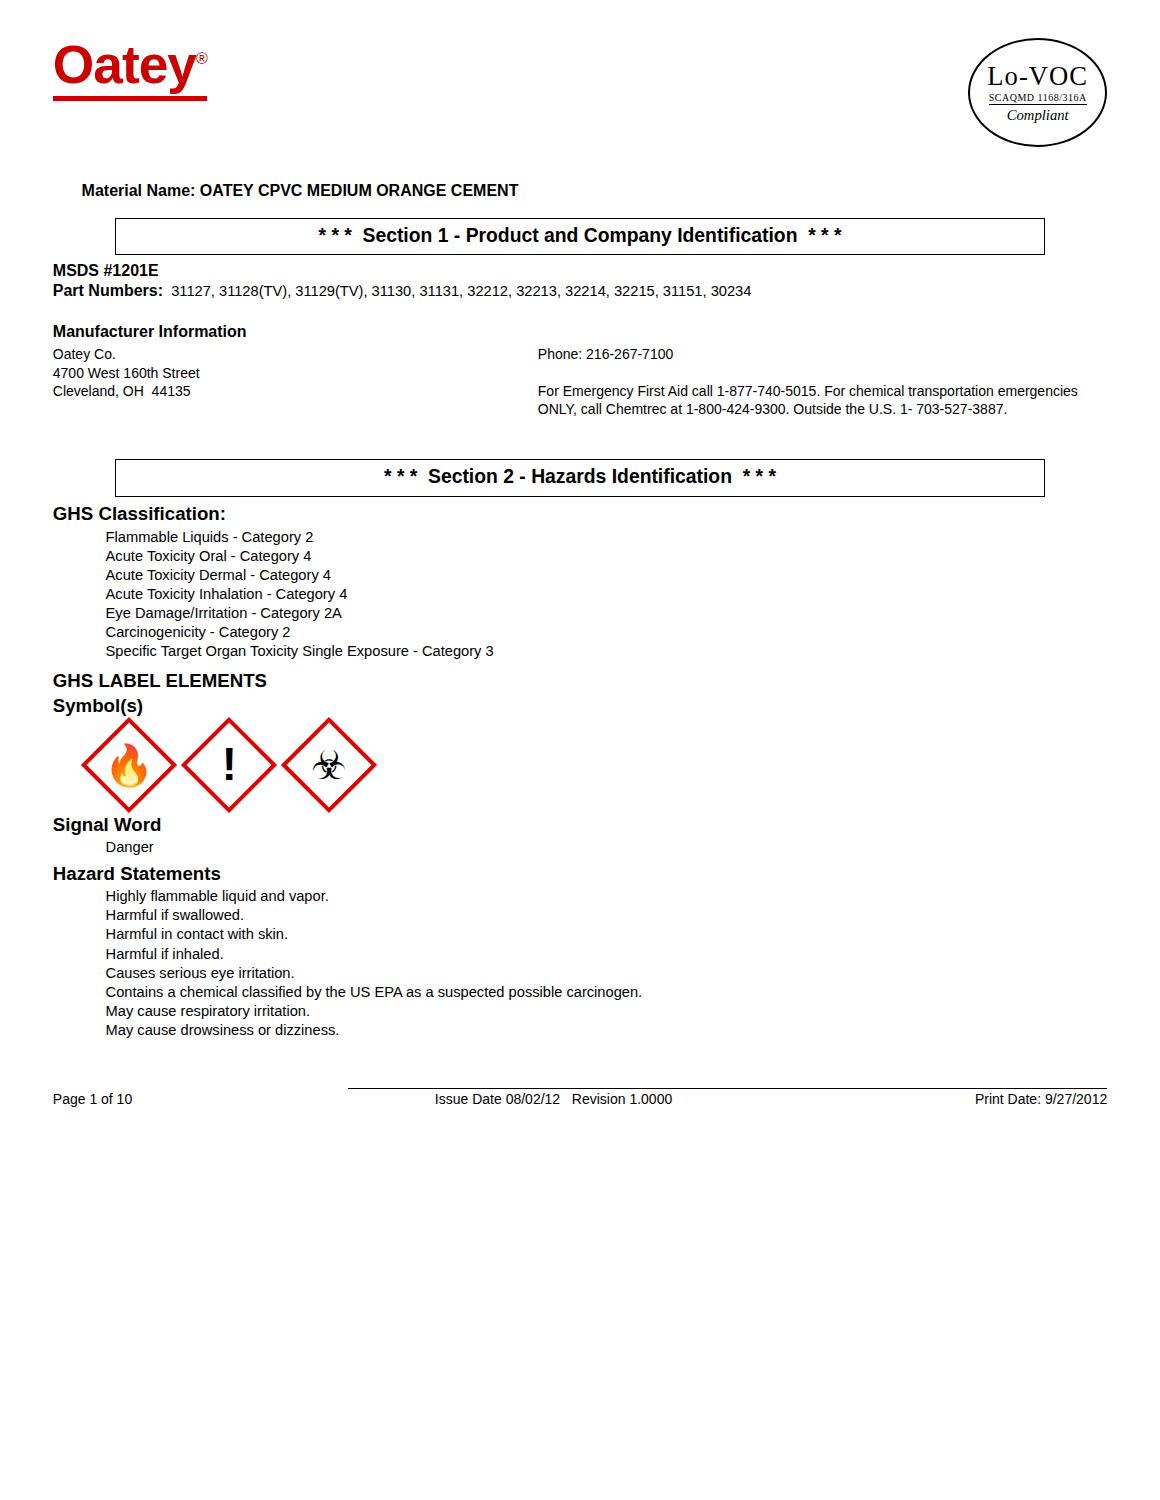Oatey®
Lo‑VOC
SCAQMD 1168/316A
Compliant
Material Name: OATEY CPVC MEDIUM ORANGE CEMENT
* * * Section 1 - Product and Company Identification * * *
MSDS #1201E
Part Numbers: 31127, 31128(TV), 31129(TV), 31130, 31131, 32212, 32213, 32214, 32215, 31151, 30234
Manufacturer Information
| Oatey Co. | Phone: 216-267-7100 |
| 4700 West 160th Street | |
| Cleveland, OH 44135 | For Emergency First Aid call 1-877-740-5015. For chemical transportation emergencies ONLY, call Chemtrec at 1-800-424-9300. Outside the U.S. 1- 703-527-3887. |
* * * Section 2 - Hazards Identification * * *
GHS Classification:
Flammable Liquids - Category 2
Acute Toxicity Oral - Category 4
Acute Toxicity Dermal - Category 4
Acute Toxicity Inhalation - Category 4
Eye Damage/Irritation - Category 2A
Carcinogenicity - Category 2
Specific Target Organ Toxicity Single Exposure - Category 3
GHS LABEL ELEMENTS
Symbol(s)
🔥
!
☣
Signal Word
Danger
Hazard Statements
Highly flammable liquid and vapor.
Harmful if swallowed.
Harmful in contact with skin.
Harmful if inhaled.
Causes serious eye irritation.
Contains a chemical classified by the US EPA as a suspected possible carcinogen.
May cause respiratory irritation.
May cause drowsiness or dizziness.
Page 1 of 10
Issue Date 08/02/12 Revision 1.0000
Print Date: 9/27/2012